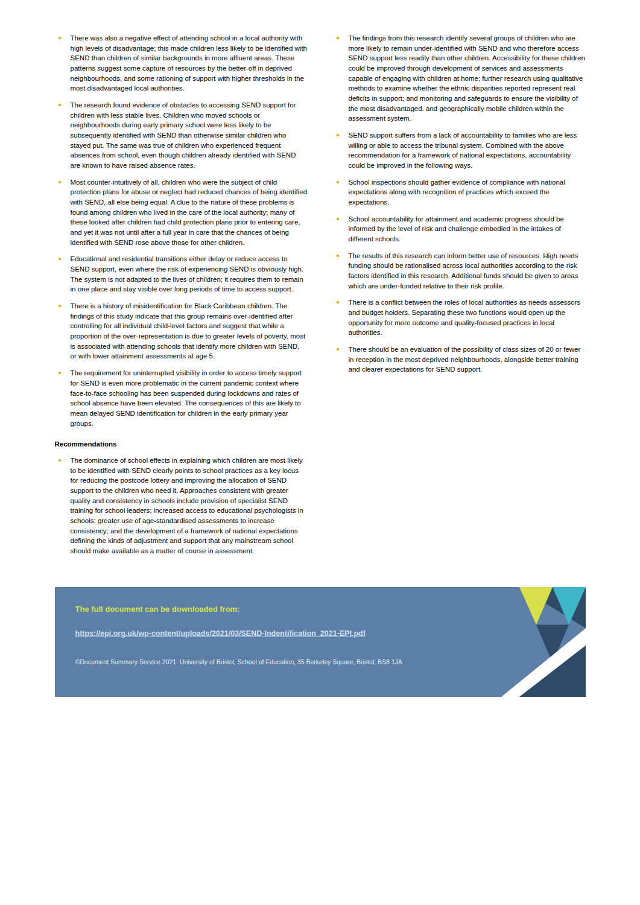There was also a negative effect of attending school in a local authority with high levels of disadvantage; this made children less likely to be identified with SEND than children of similar backgrounds in more affluent areas. These patterns suggest some capture of resources by the better-off in deprived neighbourhoods, and some rationing of support with higher thresholds in the most disadvantaged local authorities.
The research found evidence of obstacles to accessing SEND support for children with less stable lives. Children who moved schools or neighbourhoods during early primary school were less likely to be subsequently identified with SEND than otherwise similar children who stayed put. The same was true of children who experienced frequent absences from school, even though children already identified with SEND are known to have raised absence rates.
Most counter-intuitively of all, children who were the subject of child protection plans for abuse or neglect had reduced chances of being identified with SEND, all else being equal. A clue to the nature of these problems is found among children who lived in the care of the local authority; many of these looked after children had child protection plans prior to entering care, and yet it was not until after a full year in care that the chances of being identified with SEND rose above those for other children.
Educational and residential transitions either delay or reduce access to SEND support, even where the risk of experiencing SEND is obviously high. The system is not adapted to the lives of children; it requires them to remain in one place and stay visible over long periods of time to access support.
There is a history of misidentification for Black Caribbean children. The findings of this study indicate that this group remains over-identified after controlling for all individual child-level factors and suggest that while a proportion of the over-representation is due to greater levels of poverty, most is associated with attending schools that identify more children with SEND, or with lower attainment assessments at age 5.
The requirement for uninterrupted visibility in order to access timely support for SEND is even more problematic in the current pandemic context where face-to-face schooling has been suspended during lockdowns and rates of school absence have been elevated. The consequences of this are likely to mean delayed SEND identification for children in the early primary year groups.
Recommendations
The dominance of school effects in explaining which children are most likely to be identified with SEND clearly points to school practices as a key locus for reducing the postcode lottery and improving the allocation of SEND support to the children who need it. Approaches consistent with greater quality and consistency in schools include provision of specialist SEND training for school leaders; increased access to educational psychologists in schools; greater use of age-standardised assessments to increase consistency; and the development of a framework of national expectations defining the kinds of adjustment and support that any mainstream school should make available as a matter of course in assessment.
The findings from this research identify several groups of children who are more likely to remain under-identified with SEND and who therefore access SEND support less readily than other children. Accessibility for these children could be improved through development of services and assessments capable of engaging with children at home; further research using qualitative methods to examine whether the ethnic disparities reported represent real deficits in support; and monitoring and safeguards to ensure the visibility of the most disadvantaged. and geographically mobile children within the assessment system.
SEND support suffers from a lack of accountability to families who are less willing or able to access the tribunal system. Combined with the above recommendation for a framework of national expectations, accountability could be improved in the following ways.
School inspections should gather evidence of compliance with national expectations along with recognition of practices which exceed the expectations.
School accountability for attainment and academic progress should be informed by the level of risk and challenge embodied in the intakes of different schools.
The results of this research can inform better use of resources. High needs funding should be rationalised across local authorities according to the risk factors identified in this research. Additional funds should be given to areas which are under-funded relative to their risk profile.
There is a conflict between the roles of local authorities as needs assessors and budget holders. Separating these two functions would open up the opportunity for more outcome and quality-focused practices in local authorities.
There should be an evaluation of the possibility of class sizes of 20 or fewer in reception in the most deprived neighbourhoods, alongside better training and clearer expectations for SEND support.
The full document can be downloaded from:
https://epi.org.uk/wp-content/uploads/2021/03/SEND-Indentification_2021-EPI.pdf
©Document Summary Service 2021. University of Bristol, School of Education, 35 Berkeley Square, Bristol, BS8 1JA